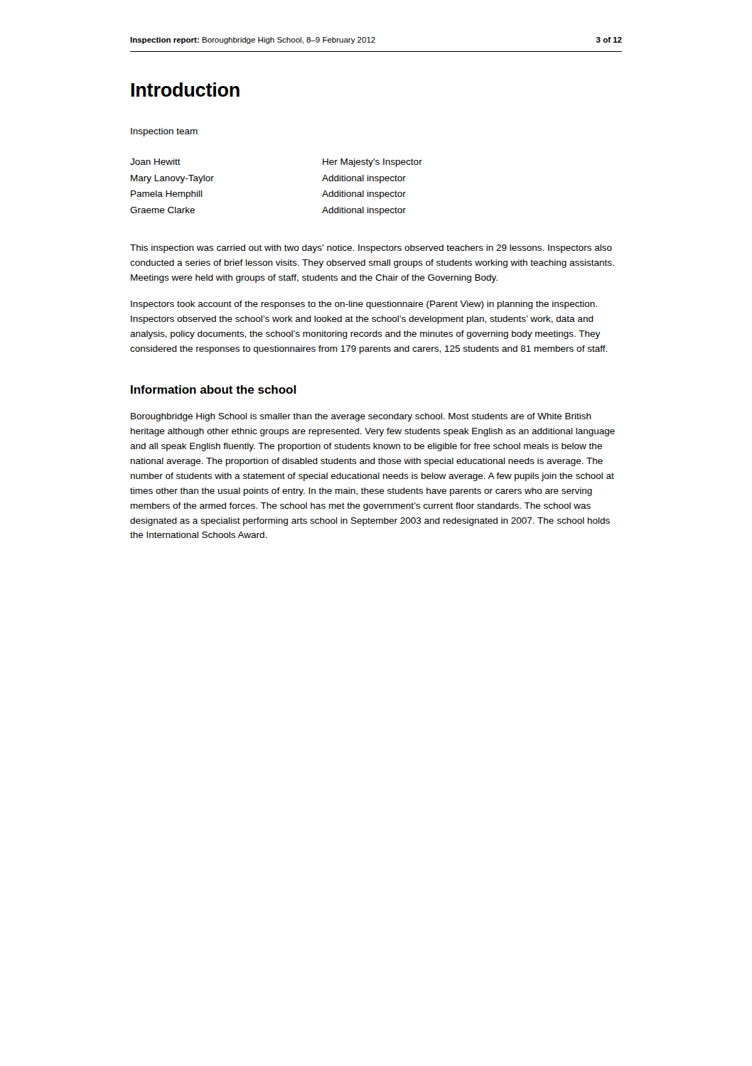Inspection report: Boroughbridge High School, 8–9 February 2012
3 of 12
Introduction
Inspection team
| Joan Hewitt | Her Majesty's Inspector |
| Mary Lanovy-Taylor | Additional inspector |
| Pamela Hemphill | Additional inspector |
| Graeme Clarke | Additional inspector |
This inspection was carried out with two days' notice. Inspectors observed teachers in 29 lessons. Inspectors also conducted a series of brief lesson visits. They observed small groups of students working with teaching assistants. Meetings were held with groups of staff, students and the Chair of the Governing Body.
Inspectors took account of the responses to the on-line questionnaire (Parent View) in planning the inspection. Inspectors observed the school’s work and looked at the school’s development plan, students’ work, data and analysis, policy documents, the school’s monitoring records and the minutes of governing body meetings. They considered the responses to questionnaires from 179 parents and carers, 125 students and 81 members of staff.
Information about the school
Boroughbridge High School is smaller than the average secondary school. Most students are of White British heritage although other ethnic groups are represented. Very few students speak English as an additional language and all speak English fluently. The proportion of students known to be eligible for free school meals is below the national average. The proportion of disabled students and those with special educational needs is average. The number of students with a statement of special educational needs is below average. A few pupils join the school at times other than the usual points of entry. In the main, these students have parents or carers who are serving members of the armed forces. The school has met the government’s current floor standards. The school was designated as a specialist performing arts school in September 2003 and redesignated in 2007. The school holds the International Schools Award.